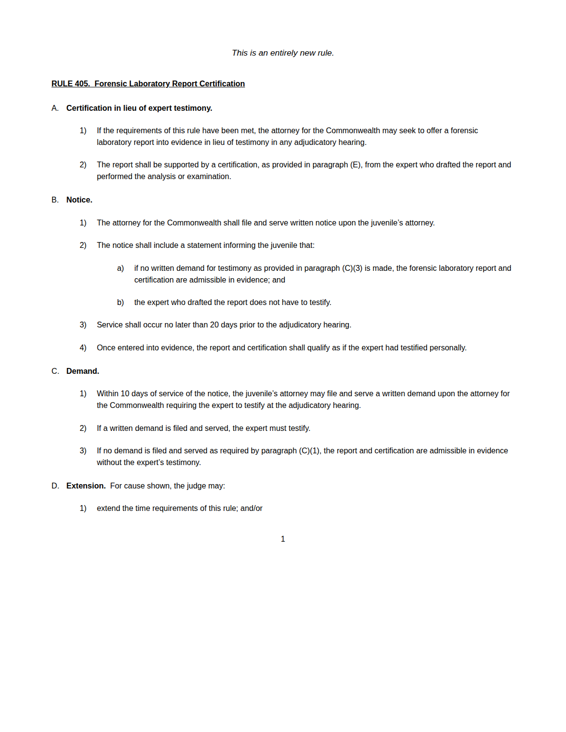This is an entirely new rule.
RULE 405. Forensic Laboratory Report Certification
A. Certification in lieu of expert testimony.
1) If the requirements of this rule have been met, the attorney for the Commonwealth may seek to offer a forensic laboratory report into evidence in lieu of testimony in any adjudicatory hearing.
2) The report shall be supported by a certification, as provided in paragraph (E), from the expert who drafted the report and performed the analysis or examination.
B. Notice.
1) The attorney for the Commonwealth shall file and serve written notice upon the juvenile’s attorney.
2) The notice shall include a statement informing the juvenile that:
a) if no written demand for testimony as provided in paragraph (C)(3) is made, the forensic laboratory report and certification are admissible in evidence; and
b) the expert who drafted the report does not have to testify.
3) Service shall occur no later than 20 days prior to the adjudicatory hearing.
4) Once entered into evidence, the report and certification shall qualify as if the expert had testified personally.
C. Demand.
1) Within 10 days of service of the notice, the juvenile’s attorney may file and serve a written demand upon the attorney for the Commonwealth requiring the expert to testify at the adjudicatory hearing.
2) If a written demand is filed and served, the expert must testify.
3) If no demand is filed and served as required by paragraph (C)(1), the report and certification are admissible in evidence without the expert’s testimony.
D. Extension. For cause shown, the judge may:
1) extend the time requirements of this rule; and/or
1